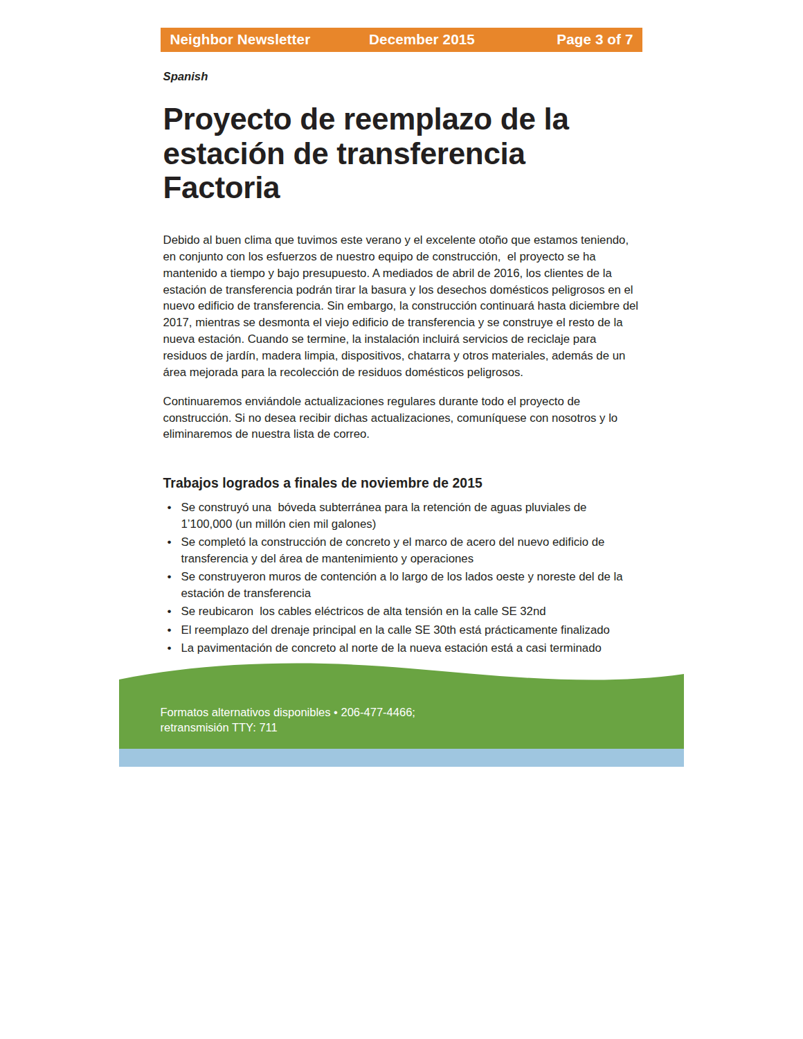Neighbor Newsletter December 2015 Page 3 of 7
Spanish
Proyecto de reemplazo de la estación de transferencia Factoria
Debido al buen clima que tuvimos este verano y el excelente otoño que estamos teniendo, en conjunto con los esfuerzos de nuestro equipo de construcción, el proyecto se ha mantenido a tiempo y bajo presupuesto. A mediados de abril de 2016, los clientes de la estación de transferencia podrán tirar la basura y los desechos domésticos peligrosos en el nuevo edificio de transferencia. Sin embargo, la construcción continuará hasta diciembre del 2017, mientras se desmonta el viejo edificio de transferencia y se construye el resto de la nueva estación. Cuando se termine, la instalación incluirá servicios de reciclaje para residuos de jardín, madera limpia, dispositivos, chatarra y otros materiales, además de un área mejorada para la recolección de residuos domésticos peligrosos.
Continuaremos enviándole actualizaciones regulares durante todo el proyecto de construcción. Si no desea recibir dichas actualizaciones, comuníquese con nosotros y lo eliminaremos de nuestra lista de correo.
Trabajos logrados a finales de noviembre de 2015
Se construyó una bóveda subterránea para la retención de aguas pluviales de 1’100,000 (un millón cien mil galones)
Se completó la construcción de concreto y el marco de acero del nuevo edificio de transferencia y del área de mantenimiento y operaciones
Se construyeron muros de contención a lo largo de los lados oeste y noreste del de la estación de transferencia
Se reubicaron los cables eléctricos de alta tensión en la calle SE 32nd
El reemplazo del drenaje principal en la calle SE 30th está prácticamente finalizado
La pavimentación de concreto al norte de la nueva estación está a casi terminado
Formatos alternativos disponibles • 206-477-4466;
retransmisión TTY: 711